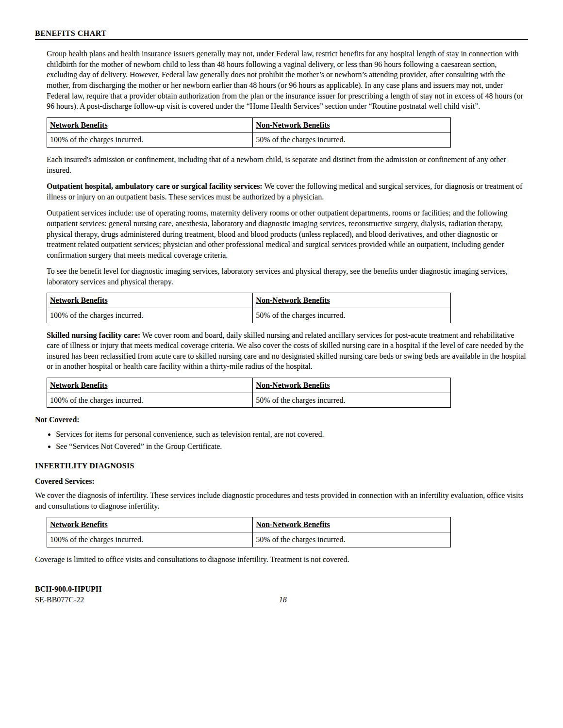BENEFITS CHART
Group health plans and health insurance issuers generally may not, under Federal law, restrict benefits for any hospital length of stay in connection with childbirth for the mother of newborn child to less than 48 hours following a vaginal delivery, or less than 96 hours following a caesarean section, excluding day of delivery. However, Federal law generally does not prohibit the mother’s or newborn’s attending provider, after consulting with the mother, from discharging the mother or her newborn earlier than 48 hours (or 96 hours as applicable). In any case plans and issuers may not, under Federal law, require that a provider obtain authorization from the plan or the insurance issuer for prescribing a length of stay not in excess of 48 hours (or 96 hours). A post-discharge follow-up visit is covered under the “Home Health Services” section under “Routine postnatal well child visit”.
| Network Benefits | Non-Network Benefits |
| --- | --- |
| 100% of the charges incurred. | 50% of the charges incurred. |
Each insured's admission or confinement, including that of a newborn child, is separate and distinct from the admission or confinement of any other insured.
Outpatient hospital, ambulatory care or surgical facility services: We cover the following medical and surgical services, for diagnosis or treatment of illness or injury on an outpatient basis. These services must be authorized by a physician.
Outpatient services include: use of operating rooms, maternity delivery rooms or other outpatient departments, rooms or facilities; and the following outpatient services: general nursing care, anesthesia, laboratory and diagnostic imaging services, reconstructive surgery, dialysis, radiation therapy, physical therapy, drugs administered during treatment, blood and blood products (unless replaced), and blood derivatives, and other diagnostic or treatment related outpatient services; physician and other professional medical and surgical services provided while an outpatient, including gender confirmation surgery that meets medical coverage criteria.
To see the benefit level for diagnostic imaging services, laboratory services and physical therapy, see the benefits under diagnostic imaging services, laboratory services and physical therapy.
| Network Benefits | Non-Network Benefits |
| --- | --- |
| 100% of the charges incurred. | 50% of the charges incurred. |
Skilled nursing facility care: We cover room and board, daily skilled nursing and related ancillary services for post-acute treatment and rehabilitative care of illness or injury that meets medical coverage criteria. We also cover the costs of skilled nursing care in a hospital if the level of care needed by the insured has been reclassified from acute care to skilled nursing care and no designated skilled nursing care beds or swing beds are available in the hospital or in another hospital or health care facility within a thirty-mile radius of the hospital.
| Network Benefits | Non-Network Benefits |
| --- | --- |
| 100% of the charges incurred. | 50% of the charges incurred. |
Not Covered:
Services for items for personal convenience, such as television rental, are not covered.
See “Services Not Covered” in the Group Certificate.
INFERTILITY DIAGNOSIS
Covered Services:
We cover the diagnosis of infertility. These services include diagnostic procedures and tests provided in connection with an infertility evaluation, office visits and consultations to diagnose infertility.
| Network Benefits | Non-Network Benefits |
| --- | --- |
| 100% of the charges incurred. | 50% of the charges incurred. |
Coverage is limited to office visits and consultations to diagnose infertility. Treatment is not covered.
BCH-900.0-HPUPH
SE-BB077C-22
18